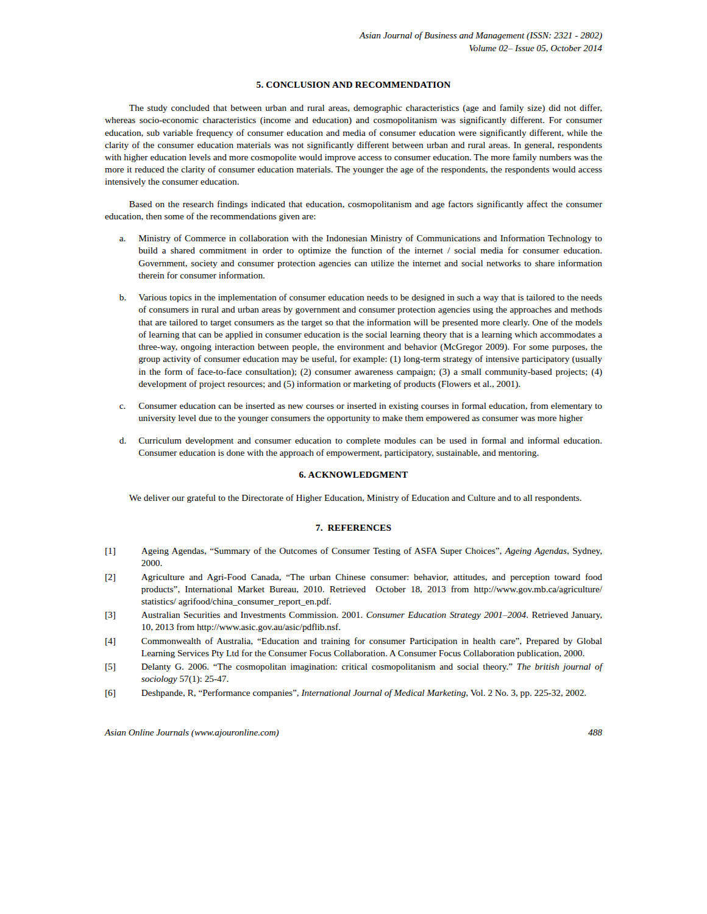Asian Journal of Business and Management (ISSN: 2321 - 2802) Volume 02– Issue 05, October 2014
5. CONCLUSION AND RECOMMENDATION
The study concluded that between urban and rural areas, demographic characteristics (age and family size) did not differ, whereas socio-economic characteristics (income and education) and cosmopolitanism was significantly different. For consumer education, sub variable frequency of consumer education and media of consumer education were significantly different, while the clarity of the consumer education materials was not significantly different between urban and rural areas. In general, respondents with higher education levels and more cosmopolite would improve access to consumer education. The more family numbers was the more it reduced the clarity of consumer education materials. The younger the age of the respondents, the respondents would access intensively the consumer education.
Based on the research findings indicated that education, cosmopolitanism and age factors significantly affect the consumer education, then some of the recommendations given are:
Ministry of Commerce in collaboration with the Indonesian Ministry of Communications and Information Technology to build a shared commitment in order to optimize the function of the internet / social media for consumer education. Government, society and consumer protection agencies can utilize the internet and social networks to share information therein for consumer information.
Various topics in the implementation of consumer education needs to be designed in such a way that is tailored to the needs of consumers in rural and urban areas by government and consumer protection agencies using the approaches and methods that are tailored to target consumers as the target so that the information will be presented more clearly. One of the models of learning that can be applied in consumer education is the social learning theory that is a learning which accommodates a three-way, ongoing interaction between people, the environment and behavior (McGregor 2009). For some purposes, the group activity of consumer education may be useful, for example: (1) long-term strategy of intensive participatory (usually in the form of face-to-face consultation); (2) consumer awareness campaign; (3) a small community-based projects; (4) development of project resources; and (5) information or marketing of products (Flowers et al., 2001).
Consumer education can be inserted as new courses or inserted in existing courses in formal education, from elementary to university level due to the younger consumers the opportunity to make them empowered as consumer was more higher
Curriculum development and consumer education to complete modules can be used in formal and informal education. Consumer education is done with the approach of empowerment, participatory, sustainable, and mentoring.
6. ACKNOWLEDGMENT
We deliver our grateful to the Directorate of Higher Education, Ministry of Education and Culture and to all respondents.
7. REFERENCES
Ageing Agendas, “Summary of the Outcomes of Consumer Testing of ASFA Super Choices”, Ageing Agendas, Sydney, 2000.
Agriculture and Agri-Food Canada, “The urban Chinese consumer: behavior, attitudes, and perception toward food products”, International Market Bureau, 2010. Retrieved October 18, 2013 from http://www.gov.mb.ca/agriculture/ statistics/ agrifood/china_consumer_report_en.pdf.
Australian Securities and Investments Commission. 2001. Consumer Education Strategy 2001–2004. Retrieved January, 10, 2013 from http://www.asic.gov.au/asic/pdflib.nsf.
Commonwealth of Australia, “Education and training for consumer Participation in health care”, Prepared by Global Learning Services Pty Ltd for the Consumer Focus Collaboration. A Consumer Focus Collaboration publication, 2000.
Delanty G. 2006. “The cosmopolitan imagination: critical cosmopolitanism and social theory.” The british journal of sociology 57(1): 25-47.
Deshpande, R, “Performance companies”, International Journal of Medical Marketing, Vol. 2 No. 3, pp. 225-32, 2002.
Asian Online Journals (www.ajouronline.com) 488